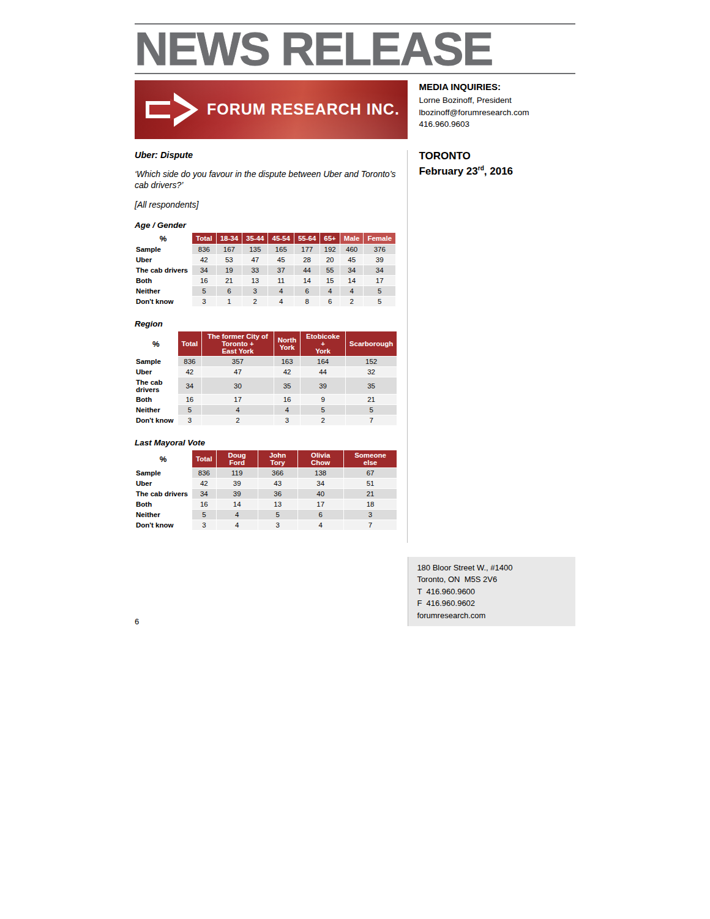NEWS RELEASE
FORUM RESEARCH INC.
MEDIA INQUIRIES:
Lorne Bozinoff, President
lbozinoff@forumresearch.com
416.960.9603
Uber: Dispute
‘Which side do you favour in the dispute between Uber and Toronto’s cab drivers?’
[All respondents]
Age / Gender
| % | Total | 18-34 | 35-44 | 45-54 | 55-64 | 65+ | Male | Female |
| --- | --- | --- | --- | --- | --- | --- | --- | --- |
| Sample | 836 | 167 | 135 | 165 | 177 | 192 | 460 | 376 |
| Uber | 42 | 53 | 47 | 45 | 28 | 20 | 45 | 39 |
| The cab drivers | 34 | 19 | 33 | 37 | 44 | 55 | 34 | 34 |
| Both | 16 | 21 | 13 | 11 | 14 | 15 | 14 | 17 |
| Neither | 5 | 6 | 3 | 4 | 6 | 4 | 4 | 5 |
| Don't know | 3 | 1 | 2 | 4 | 8 | 6 | 2 | 5 |
Region
| % | Total | The former City of Toronto + East York | North York | Etobicoke + York | Scarborough |
| --- | --- | --- | --- | --- | --- |
| Sample | 836 | 357 | 163 | 164 | 152 |
| Uber | 42 | 47 | 42 | 44 | 32 |
| The cab drivers | 34 | 30 | 35 | 39 | 35 |
| Both | 16 | 17 | 16 | 9 | 21 |
| Neither | 5 | 4 | 4 | 5 | 5 |
| Don't know | 3 | 2 | 3 | 2 | 7 |
Last Mayoral Vote
| % | Total | Doug Ford | John Tory | Olivia Chow | Someone else |
| --- | --- | --- | --- | --- | --- |
| Sample | 836 | 119 | 366 | 138 | 67 |
| Uber | 42 | 39 | 43 | 34 | 51 |
| The cab drivers | 34 | 39 | 36 | 40 | 21 |
| Both | 16 | 14 | 13 | 17 | 18 |
| Neither | 5 | 4 | 5 | 6 | 3 |
| Don't know | 3 | 4 | 3 | 4 | 7 |
TORONTO
February 23rd, 2016
6
180 Bloor Street W., #1400
Toronto, ON M5S 2V6
T 416.960.9600
F 416.960.9602
forumresearch.com